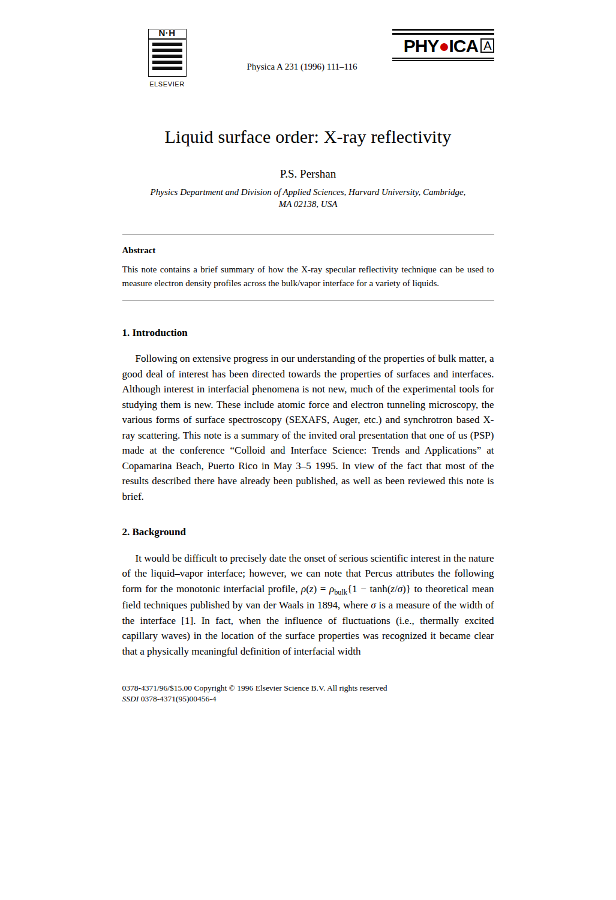ELSEVIER
Physica A 231 (1996) 111–116
PHY●ICAA
Liquid surface order: X-ray reflectivity
P.S. Pershan
Physics Department and Division of Applied Sciences, Harvard University, Cambridge,
MA 02138, USA
Abstract
This note contains a brief summary of how the X-ray specular reflectivity technique can be used to measure electron density profiles across the bulk/vapor interface for a variety of liquids.
1. Introduction
Following on extensive progress in our understanding of the properties of bulk matter, a good deal of interest has been directed towards the properties of surfaces and interfaces. Although interest in interfacial phenomena is not new, much of the experimental tools for studying them is new. These include atomic force and electron tunneling microscopy, the various forms of surface spectroscopy (SEXAFS, Auger, etc.) and synchrotron based X-ray scattering. This note is a summary of the invited oral presentation that one of us (PSP) made at the conference “Colloid and Interface Science: Trends and Applications” at Copamarina Beach, Puerto Rico in May 3–5 1995. In view of the fact that most of the results described there have already been published, as well as been reviewed this note is brief.
2. Background
It would be difficult to precisely date the onset of serious scientific interest in the nature of the liquid–vapor interface; however, we can note that Percus attributes the following form for the monotonic interfacial profile, ρ(z) = ρbulk{1 − tanh(z/σ)} to theoretical mean field techniques published by van der Waals in 1894, where σ is a measure of the width of the interface [1]. In fact, when the influence of fluctuations (i.e., thermally excited capillary waves) in the location of the surface properties was recognized it became clear that a physically meaningful definition of interfacial width
0378-4371/96/$15.00 Copyright © 1996 Elsevier Science B.V. All rights reserved
SSDI 0378-4371(95)00456-4